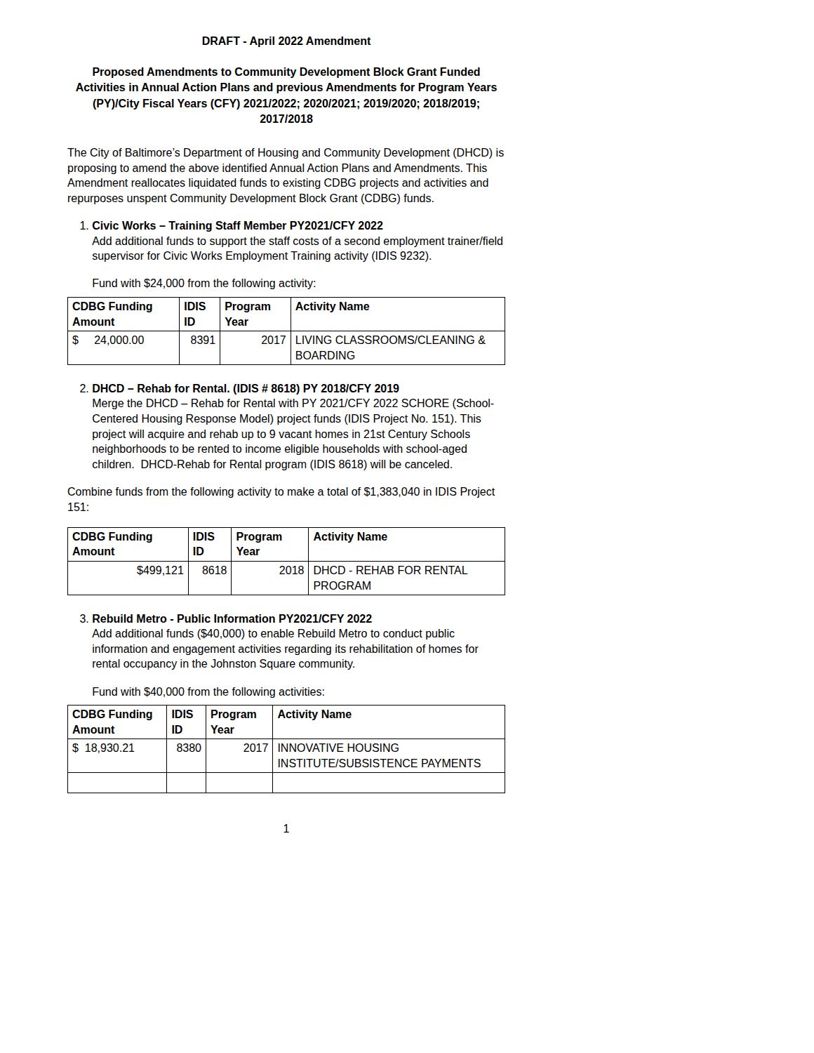DRAFT - April 2022 Amendment
Proposed Amendments to Community Development Block Grant Funded Activities in Annual Action Plans and previous Amendments for Program Years (PY)/City Fiscal Years (CFY) 2021/2022; 2020/2021; 2019/2020; 2018/2019; 2017/2018
The City of Baltimore’s Department of Housing and Community Development (DHCD) is proposing to amend the above identified Annual Action Plans and Amendments. This Amendment reallocates liquidated funds to existing CDBG projects and activities and repurposes unspent Community Development Block Grant (CDBG) funds.
Civic Works – Training Staff Member PY2021/CFY 2022
Add additional funds to support the staff costs of a second employment trainer/field supervisor for Civic Works Employment Training activity (IDIS 9232).
Fund with $24,000 from the following activity:
| CDBG Funding Amount | IDIS ID | Program Year | Activity Name |
| --- | --- | --- | --- |
| $ 24,000.00 | 8391 | 2017 | LIVING CLASSROOMS/CLEANING & BOARDING |
DHCD – Rehab for Rental. (IDIS # 8618) PY 2018/CFY 2019
Merge the DHCD – Rehab for Rental with PY 2021/CFY 2022 SCHORE (School-Centered Housing Response Model) project funds (IDIS Project No. 151). This project will acquire and rehab up to 9 vacant homes in 21st Century Schools neighborhoods to be rented to income eligible households with school-aged children. DHCD-Rehab for Rental program (IDIS 8618) will be canceled.
Combine funds from the following activity to make a total of $1,383,040 in IDIS Project 151:
| CDBG Funding Amount | IDIS ID | Program Year | Activity Name |
| --- | --- | --- | --- |
| $499,121 | 8618 | 2018 | DHCD - REHAB FOR RENTAL PROGRAM |
Rebuild Metro - Public Information PY2021/CFY 2022
Add additional funds ($40,000) to enable Rebuild Metro to conduct public information and engagement activities regarding its rehabilitation of homes for rental occupancy in the Johnston Square community.
Fund with $40,000 from the following activities:
| CDBG Funding Amount | IDIS ID | Program Year | Activity Name |
| --- | --- | --- | --- |
| $ 18,930.21 | 8380 | 2017 | INNOVATIVE HOUSING INSTITUTE/SUBSISTENCE PAYMENTS |
1